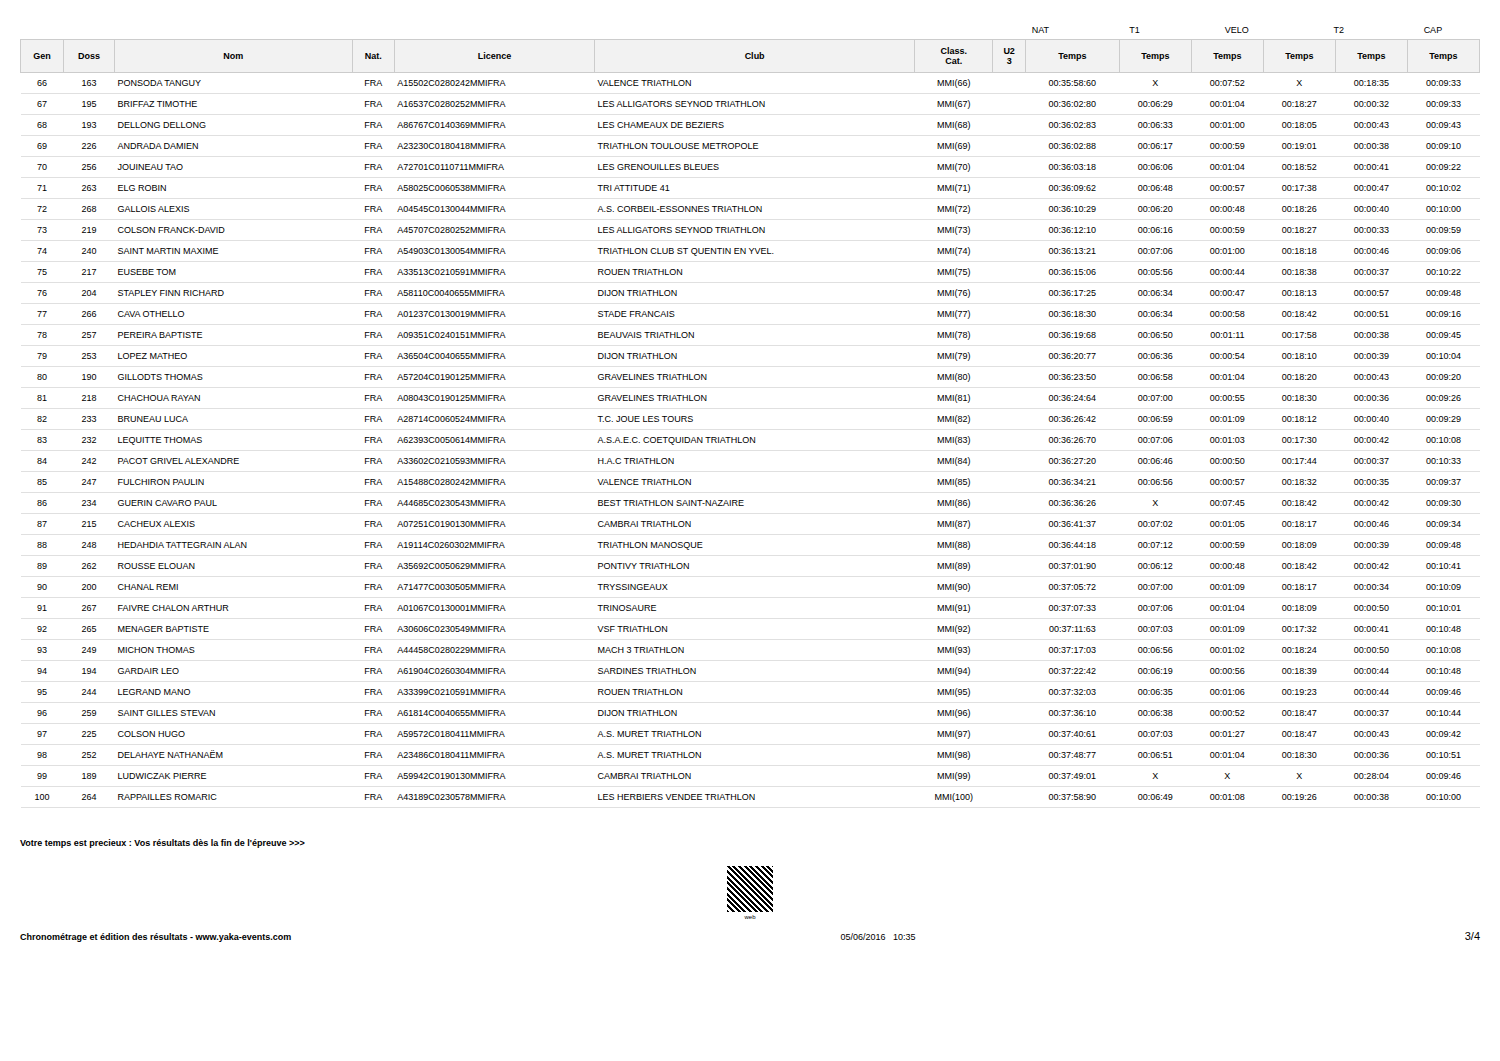| | NAT | T1 | VELO | T2 | CAP |
| Gen | Doss | Nom | Nat. | Licence | Club | Class. Cat. | U2 3 | Temps | Temps | Temps | Temps | Temps | Temps |
| --- | --- | --- | --- | --- | --- | --- | --- | --- | --- | --- | --- | --- | --- |
| 66 | 163 | PONSODA TANGUY | FRA | A15502C0280242MMIFRA | VALENCE TRIATHLON | MMI(66) | | 00:35:58:60 | X | 00:07:52 | X | 00:18:35 | 00:09:33 |
| 67 | 195 | BRIFFAZ TIMOTHE | FRA | A16537C0280252MMIFRA | LES ALLIGATORS SEYNOD TRIATHLON | MMI(67) | | 00:36:02:80 | 00:06:29 | 00:01:04 | 00:18:27 | 00:00:32 | 00:09:33 |
| 68 | 193 | DELLONG DELLONG | FRA | A86767C0140369MMIFRA | LES CHAMEAUX DE BEZIERS | MMI(68) | | 00:36:02:83 | 00:06:33 | 00:01:00 | 00:18:05 | 00:00:43 | 00:09:43 |
| 69 | 226 | ANDRADA DAMIEN | FRA | A23230C0180418MMIFRA | TRIATHLON TOULOUSE METROPOLE | MMI(69) | | 00:36:02:88 | 00:06:17 | 00:00:59 | 00:19:01 | 00:00:38 | 00:09:10 |
| 70 | 256 | JOUINEAU TAO | FRA | A72701C0110711MMIFRA | LES GRENOUILLES BLEUES | MMI(70) | | 00:36:03:18 | 00:06:06 | 00:01:04 | 00:18:52 | 00:00:41 | 00:09:22 |
| 71 | 263 | ELG ROBIN | FRA | A58025C0060538MMIFRA | TRI ATTITUDE 41 | MMI(71) | | 00:36:09:62 | 00:06:48 | 00:00:57 | 00:17:38 | 00:00:47 | 00:10:02 |
| 72 | 268 | GALLOIS ALEXIS | FRA | A04545C0130044MMIFRA | A.S. CORBEIL-ESSONNES TRIATHLON | MMI(72) | | 00:36:10:29 | 00:06:20 | 00:00:48 | 00:18:26 | 00:00:40 | 00:10:00 |
| 73 | 219 | COLSON FRANCK-DAVID | FRA | A45707C0280252MMIFRA | LES ALLIGATORS SEYNOD TRIATHLON | MMI(73) | | 00:36:12:10 | 00:06:16 | 00:00:59 | 00:18:27 | 00:00:33 | 00:09:59 |
| 74 | 240 | SAINT MARTIN MAXIME | FRA | A54903C0130054MMIFRA | TRIATHLON CLUB ST QUENTIN EN YVEL. | MMI(74) | | 00:36:13:21 | 00:07:06 | 00:01:00 | 00:18:18 | 00:00:46 | 00:09:06 |
| 75 | 217 | EUSEBE TOM | FRA | A33513C0210591MMIFRA | ROUEN TRIATHLON | MMI(75) | | 00:36:15:06 | 00:05:56 | 00:00:44 | 00:18:38 | 00:00:37 | 00:10:22 |
| 76 | 204 | STAPLEY FINN RICHARD | FRA | A58110C0040655MMIFRA | DIJON TRIATHLON | MMI(76) | | 00:36:17:25 | 00:06:34 | 00:00:47 | 00:18:13 | 00:00:57 | 00:09:48 |
| 77 | 266 | CAVA OTHELLO | FRA | A01237C0130019MMIFRA | STADE FRANCAIS | MMI(77) | | 00:36:18:30 | 00:06:34 | 00:00:58 | 00:18:42 | 00:00:51 | 00:09:16 |
| 78 | 257 | PEREIRA BAPTISTE | FRA | A09351C0240151MMIFRA | BEAUVAIS TRIATHLON | MMI(78) | | 00:36:19:68 | 00:06:50 | 00:01:11 | 00:17:58 | 00:00:38 | 00:09:45 |
| 79 | 253 | LOPEZ MATHEO | FRA | A36504C0040655MMIFRA | DIJON TRIATHLON | MMI(79) | | 00:36:20:77 | 00:06:36 | 00:00:54 | 00:18:10 | 00:00:39 | 00:10:04 |
| 80 | 190 | GILLODTS THOMAS | FRA | A57204C0190125MMIFRA | GRAVELINES TRIATHLON | MMI(80) | | 00:36:23:50 | 00:06:58 | 00:01:04 | 00:18:20 | 00:00:43 | 00:09:20 |
| 81 | 218 | CHACHOUA RAYAN | FRA | A08043C0190125MMIFRA | GRAVELINES TRIATHLON | MMI(81) | | 00:36:24:64 | 00:07:00 | 00:00:55 | 00:18:30 | 00:00:36 | 00:09:26 |
| 82 | 233 | BRUNEAU LUCA | FRA | A28714C0060524MMIFRA | T.C. JOUE LES TOURS | MMI(82) | | 00:36:26:42 | 00:06:59 | 00:01:09 | 00:18:12 | 00:00:40 | 00:09:29 |
| 83 | 232 | LEQUITTE THOMAS | FRA | A62393C0050614MMIFRA | A.S.A.E.C. COETQUIDAN TRIATHLON | MMI(83) | | 00:36:26:70 | 00:07:06 | 00:01:03 | 00:17:30 | 00:00:42 | 00:10:08 |
| 84 | 242 | PACOT GRIVEL ALEXANDRE | FRA | A33602C0210593MMIFRA | H.A.C TRIATHLON | MMI(84) | | 00:36:27:20 | 00:06:46 | 00:00:50 | 00:17:44 | 00:00:37 | 00:10:33 |
| 85 | 247 | FULCHIRON PAULIN | FRA | A15488C0280242MMIFRA | VALENCE TRIATHLON | MMI(85) | | 00:36:34:21 | 00:06:56 | 00:00:57 | 00:18:32 | 00:00:35 | 00:09:37 |
| 86 | 234 | GUERIN CAVARO PAUL | FRA | A44685C0230543MMIFRA | BEST TRIATHLON SAINT-NAZAIRE | MMI(86) | | 00:36:36:26 | X | 00:07:45 | 00:18:42 | 00:00:42 | 00:09:30 |
| 87 | 215 | CACHEUX ALEXIS | FRA | A07251C0190130MMIFRA | CAMBRAI TRIATHLON | MMI(87) | | 00:36:41:37 | 00:07:02 | 00:01:05 | 00:18:17 | 00:00:46 | 00:09:34 |
| 88 | 248 | HEDAHDIA TATTEGRAIN ALAN | FRA | A19114C0260302MMIFRA | TRIATHLON MANOSQUE | MMI(88) | | 00:36:44:18 | 00:07:12 | 00:00:59 | 00:18:09 | 00:00:39 | 00:09:48 |
| 89 | 262 | ROUSSE ELOUAN | FRA | A35692C0050629MMIFRA | PONTIVY TRIATHLON | MMI(89) | | 00:37:01:90 | 00:06:12 | 00:00:48 | 00:18:42 | 00:00:42 | 00:10:41 |
| 90 | 200 | CHANAL REMI | FRA | A71477C0030505MMIFRA | TRYSSINGEAUX | MMI(90) | | 00:37:05:72 | 00:07:00 | 00:01:09 | 00:18:17 | 00:00:34 | 00:10:09 |
| 91 | 267 | FAIVRE CHALON ARTHUR | FRA | A01067C0130001MMIFRA | TRINOSAURE | MMI(91) | | 00:37:07:33 | 00:07:06 | 00:01:04 | 00:18:09 | 00:00:50 | 00:10:01 |
| 92 | 265 | MENAGER BAPTISTE | FRA | A30606C0230549MMIFRA | VSF TRIATHLON | MMI(92) | | 00:37:11:63 | 00:07:03 | 00:01:09 | 00:17:32 | 00:00:41 | 00:10:48 |
| 93 | 249 | MICHON THOMAS | FRA | A44458C0280229MMIFRA | MACH 3 TRIATHLON | MMI(93) | | 00:37:17:03 | 00:06:56 | 00:01:02 | 00:18:24 | 00:00:50 | 00:10:08 |
| 94 | 194 | GARDAIR LEO | FRA | A61904C0260304MMIFRA | SARDINES TRIATHLON | MMI(94) | | 00:37:22:42 | 00:06:19 | 00:00:56 | 00:18:39 | 00:00:44 | 00:10:48 |
| 95 | 244 | LEGRAND MANO | FRA | A33399C0210591MMIFRA | ROUEN TRIATHLON | MMI(95) | | 00:37:32:03 | 00:06:35 | 00:01:06 | 00:19:23 | 00:00:44 | 00:09:46 |
| 96 | 259 | SAINT GILLES STEVAN | FRA | A61814C0040655MMIFRA | DIJON TRIATHLON | MMI(96) | | 00:37:36:10 | 00:06:38 | 00:00:52 | 00:18:47 | 00:00:37 | 00:10:44 |
| 97 | 225 | COLSON HUGO | FRA | A59572C0180411MMIFRA | A.S. MURET TRIATHLON | MMI(97) | | 00:37:40:61 | 00:07:03 | 00:01:27 | 00:18:47 | 00:00:43 | 00:09:42 |
| 98 | 252 | DELAHAYE NATHANAËM | FRA | A23486C0180411MMIFRA | A.S. MURET TRIATHLON | MMI(98) | | 00:37:48:77 | 00:06:51 | 00:01:04 | 00:18:30 | 00:00:36 | 00:10:51 |
| 99 | 189 | LUDWICZAK PIERRE | FRA | A59942C0190130MMIFRA | CAMBRAI TRIATHLON | MMI(99) | | 00:37:49:01 | X | X | X | 00:28:04 | 00:09:46 |
| 100 | 264 | RAPPAILLES ROMARIC | FRA | A43189C0230578MMIFRA | LES HERBIERS VENDEE TRIATHLON | MMI(100) | | 00:37:58:90 | 00:06:49 | 00:01:08 | 00:19:26 | 00:00:38 | 00:10:00 |
Votre temps est precieux : Vos résultats dès la fin de l'épreuve >>>
web
Chronométrage et édition des résultats - www.yaka-events.com
05/06/2016 10:35
3/4